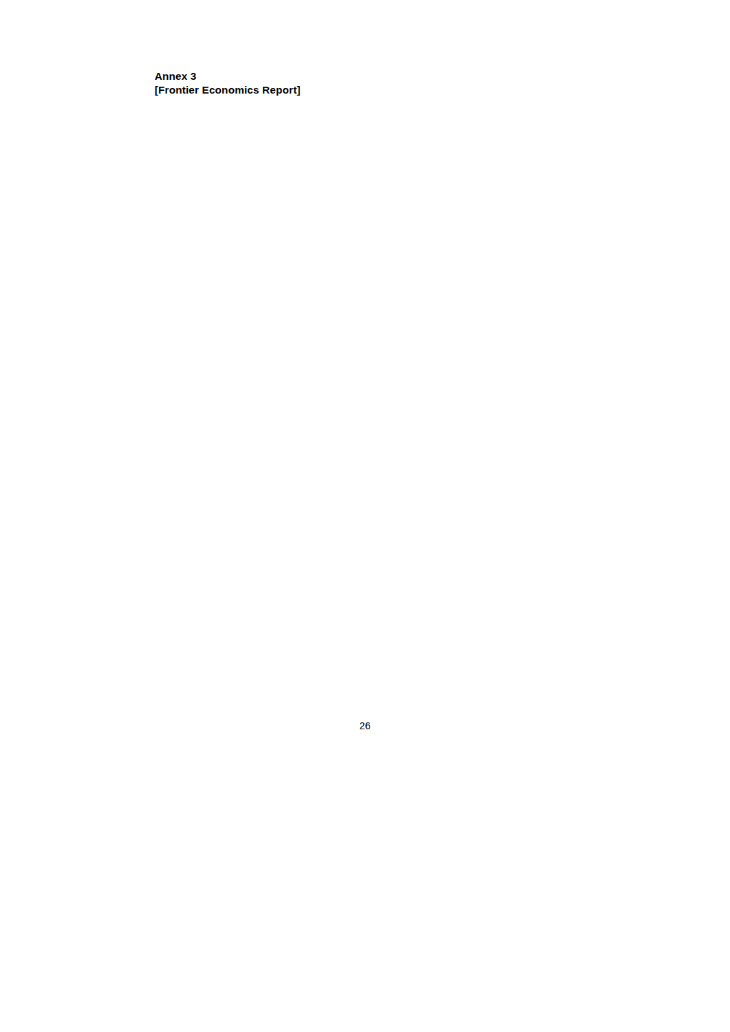Annex 3
[Frontier Economics Report]
26